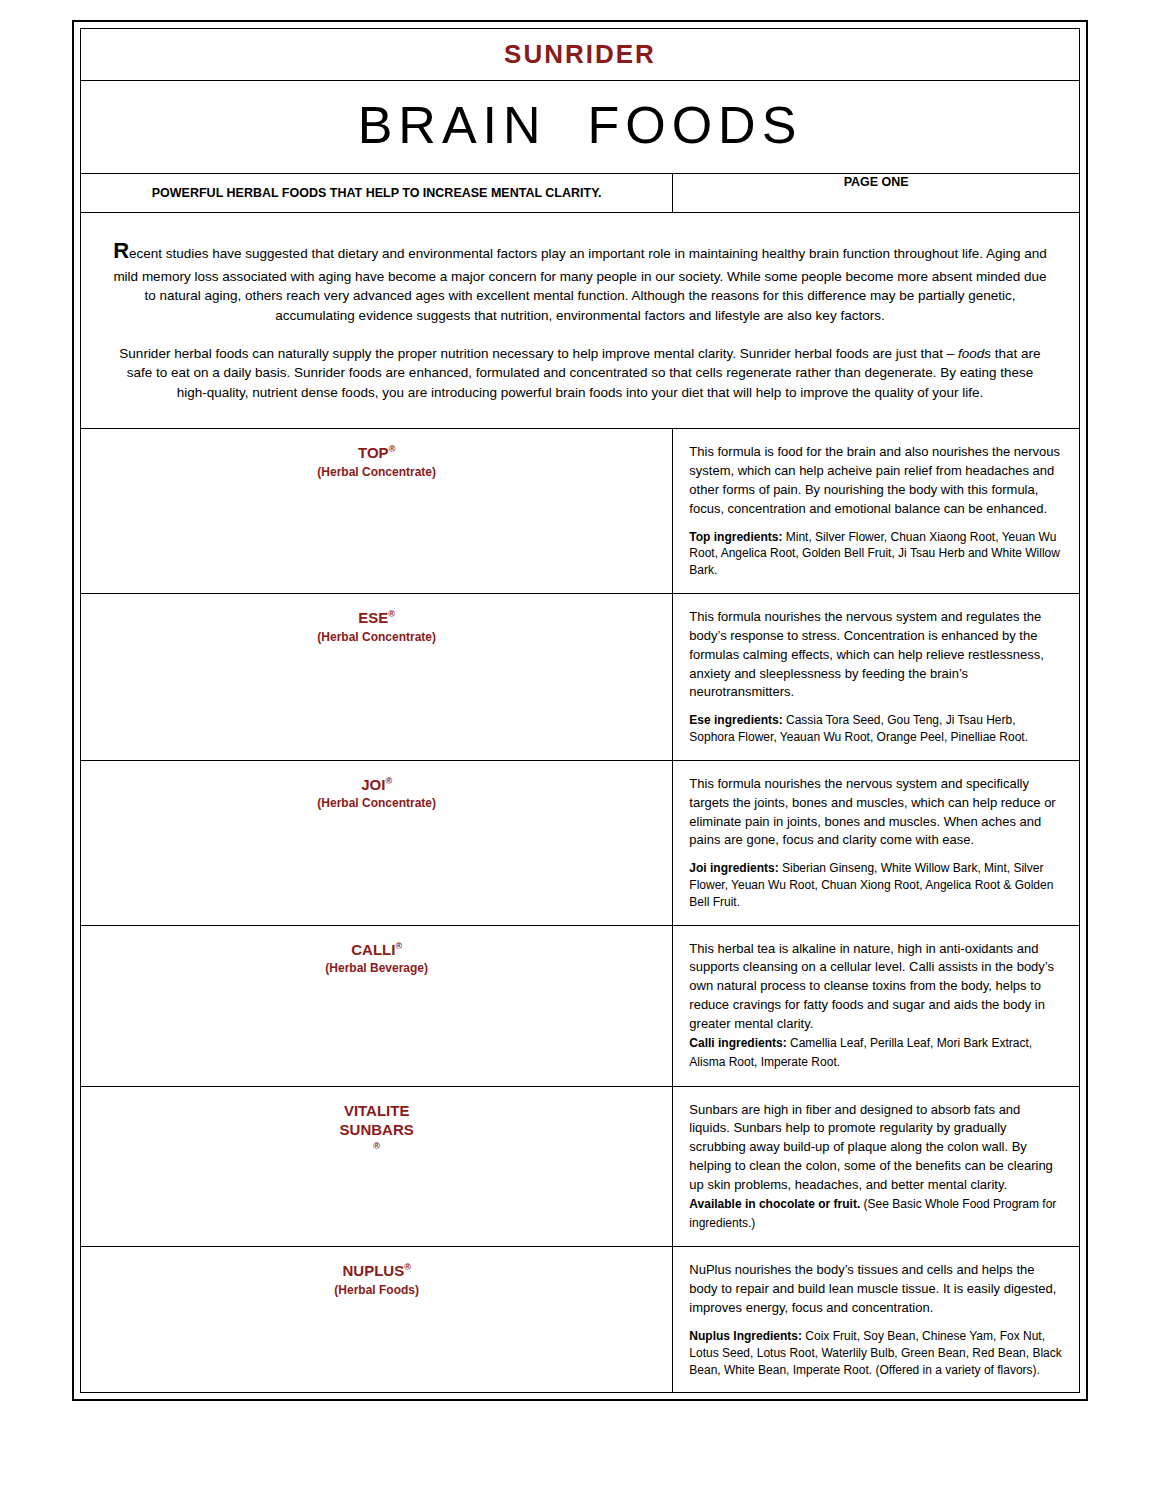| SUNRIDER |
| BRAIN FOODS |
| POWERFUL HERBAL FOODS THAT HELP TO INCREASE MENTAL CLARITY. | PAGE ONE |
| R ecent studies have suggested that dietary and environmental factors play an important role in maintaining healthy brain function throughout life. Aging and mild memory loss associated with aging have become a major concern for many people in our society. While some people become more absent minded due to natural aging, others reach very advanced ages with excellent mental function. Although the reasons for this difference may be partially genetic, accumulating evidence suggests that nutrition, environmental factors and lifestyle are also key factors. Sunrider herbal foods can naturally supply the proper nutrition necessary to help improve mental clarity. Sunrider herbal foods are just that – foods that are safe to eat on a daily basis. Sunrider foods are enhanced, formulated and concentrated so that cells regenerate rather than degenerate. By eating these high-quality, nutrient dense foods, you are introducing powerful brain foods into your diet that will help to improve the quality of your life. |
| TOP ® (Herbal Concentrate) | This formula is food for the brain and also nourishes the nervous system, which can help acheive pain relief from headaches and other forms of pain. By nourishing the body with this formula, focus, concentration and emotional balance can be enhanced. Top ingredients: Mint, Silver Flower, Chuan Xiaong Root, Yeuan Wu Root, Angelica Root, Golden Bell Fruit, Ji Tsau Herb and White Willow Bark. |
| ESE ® (Herbal Concentrate) | This formula nourishes the nervous system and regulates the body’s response to stress. Concentration is enhanced by the formulas calming effects, which can help relieve restlessness, anxiety and sleeplessness by feeding the brain’s neurotransmitters. Ese ingredients: Cassia Tora Seed, Gou Teng, Ji Tsau Herb, Sophora Flower, Yeauan Wu Root, Orange Peel, Pinelliae Root. |
| JOI ® (Herbal Concentrate) | This formula nourishes the nervous system and specifically targets the joints, bones and muscles, which can help reduce or eliminate pain in joints, bones and muscles. When aches and pains are gone, focus and clarity come with ease. Joi ingredients: Siberian Ginseng, White Willow Bark, Mint, Silver Flower, Yeuan Wu Root, Chuan Xiong Root, Angelica Root & Golden Bell Fruit. |
| CALLI ® (Herbal Beverage) | This herbal tea is alkaline in nature, high in anti-oxidants and supports cleansing on a cellular level. Calli assists in the body’s own natural process to cleanse toxins from the body, helps to reduce cravings for fatty foods and sugar and aids the body in greater mental clarity. Calli ingredients: Camellia Leaf, Perilla Leaf, Mori Bark Extract, Alisma Root, Imperate Root. |
| VITALITE SUNBARS ® | Sunbars are high in fiber and designed to absorb fats and liquids. Sunbars help to promote regularity by gradually scrubbing away build-up of plaque along the colon wall. By helping to clean the colon, some of the benefits can be clearing up skin problems, headaches, and better mental clarity. Available in chocolate or fruit. (See Basic Whole Food Program for ingredients.) |
| NUPLUS ® (Herbal Foods) | NuPlus nourishes the body’s tissues and cells and helps the body to repair and build lean muscle tissue. It is easily digested, improves energy, focus and concentration. Nuplus Ingredients: Coix Fruit, Soy Bean, Chinese Yam, Fox Nut, Lotus Seed, Lotus Root, Waterlily Bulb, Green Bean, Red Bean, Black Bean, White Bean, Imperate Root. (Offered in a variety of flavors). |